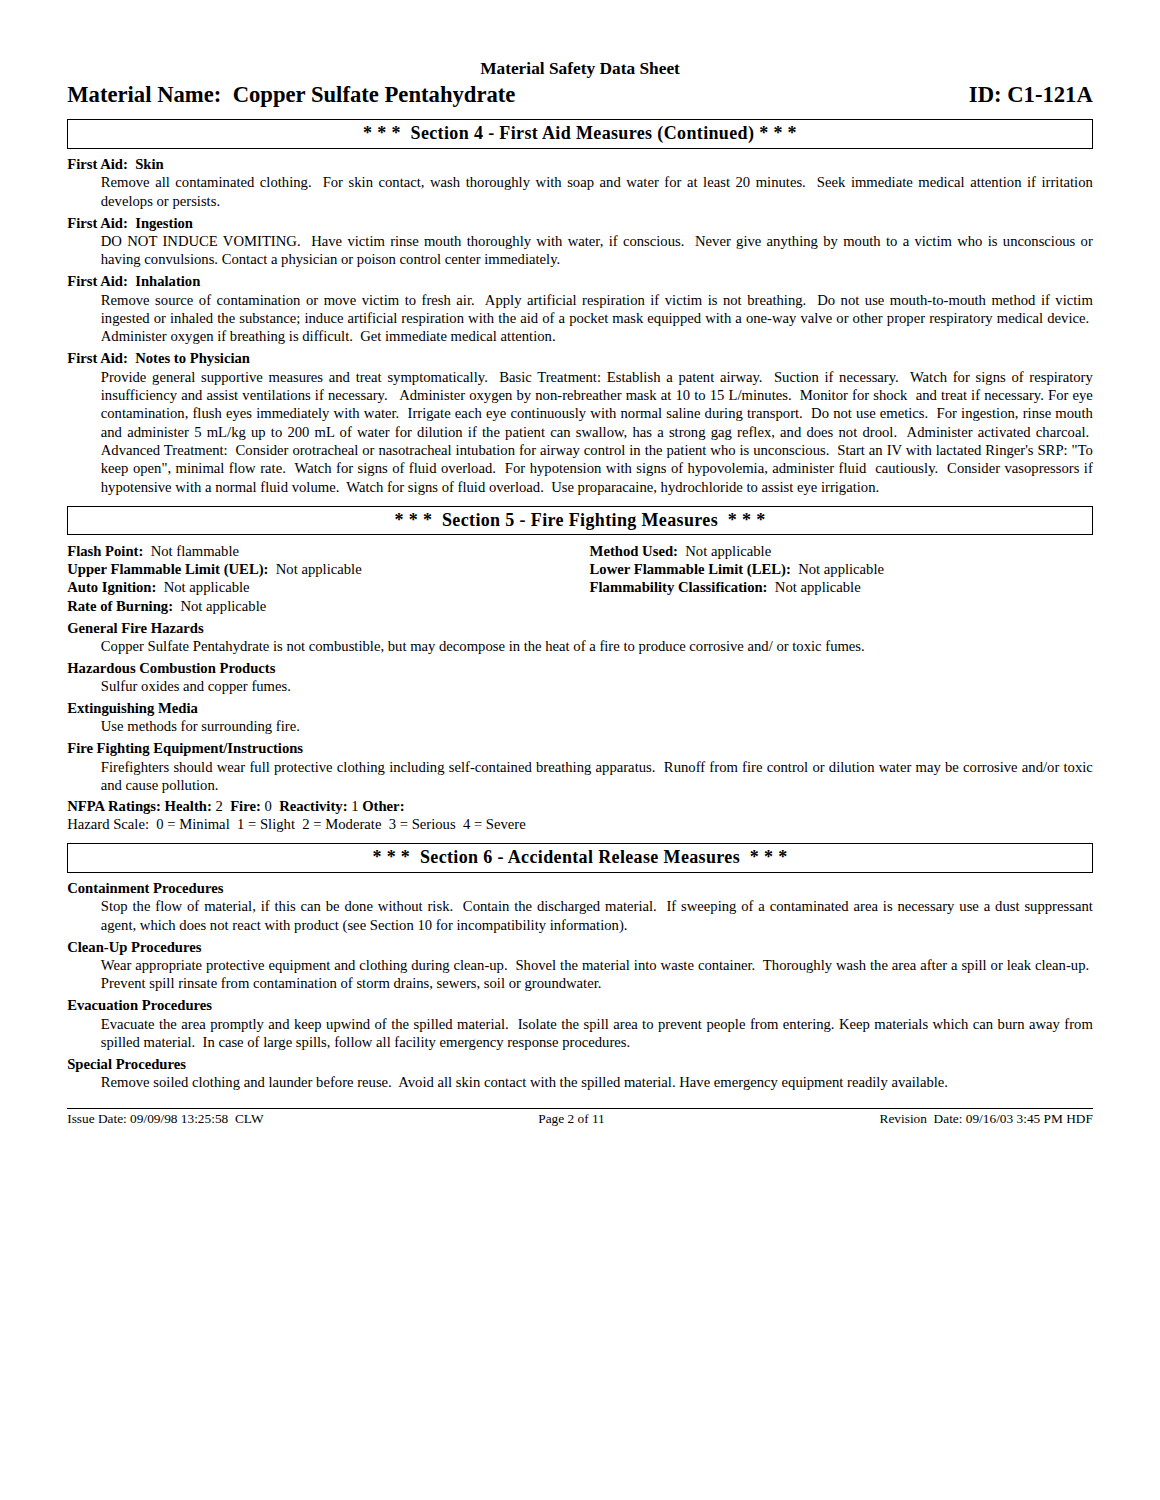Material Safety Data Sheet
Material Name: Copper Sulfate Pentahydrate ID: C1-121A
* * * Section 4 - First Aid Measures (Continued) * * *
First Aid: Skin
Remove all contaminated clothing. For skin contact, wash thoroughly with soap and water for at least 20 minutes. Seek immediate medical attention if irritation develops or persists.
First Aid: Ingestion
DO NOT INDUCE VOMITING. Have victim rinse mouth thoroughly with water, if conscious. Never give anything by mouth to a victim who is unconscious or having convulsions. Contact a physician or poison control center immediately.
First Aid: Inhalation
Remove source of contamination or move victim to fresh air. Apply artificial respiration if victim is not breathing. Do not use mouth-to-mouth method if victim ingested or inhaled the substance; induce artificial respiration with the aid of a pocket mask equipped with a one-way valve or other proper respiratory medical device. Administer oxygen if breathing is difficult. Get immediate medical attention.
First Aid: Notes to Physician
Provide general supportive measures and treat symptomatically. Basic Treatment: Establish a patent airway. Suction if necessary. Watch for signs of respiratory insufficiency and assist ventilations if necessary. Administer oxygen by non-rebreather mask at 10 to 15 L/minutes. Monitor for shock and treat if necessary. For eye contamination, flush eyes immediately with water. Irrigate each eye continuously with normal saline during transport. Do not use emetics. For ingestion, rinse mouth and administer 5 mL/kg up to 200 mL of water for dilution if the patient can swallow, has a strong gag reflex, and does not drool. Administer activated charcoal. Advanced Treatment: Consider orotracheal or nasotracheal intubation for airway control in the patient who is unconscious. Start an IV with lactated Ringer's SRP: "To keep open", minimal flow rate. Watch for signs of fluid overload. For hypotension with signs of hypovolemia, administer fluid cautiously. Consider vasopressors if hypotensive with a normal fluid volume. Watch for signs of fluid overload. Use proparacaine, hydrochloride to assist eye irrigation.
* * * Section 5 - Fire Fighting Measures * * *
Flash Point: Not flammable
Upper Flammable Limit (UEL): Not applicable
Auto Ignition: Not applicable
Method Used: Not applicable
Lower Flammable Limit (LEL): Not applicable
Flammability Classification: Not applicable
Rate of Burning: Not applicable
General Fire Hazards
Copper Sulfate Pentahydrate is not combustible, but may decompose in the heat of a fire to produce corrosive and/ or toxic fumes.
Hazardous Combustion Products
Sulfur oxides and copper fumes.
Extinguishing Media
Use methods for surrounding fire.
Fire Fighting Equipment/Instructions
Firefighters should wear full protective clothing including self-contained breathing apparatus. Runoff from fire control or dilution water may be corrosive and/or toxic and cause pollution.
NFPA Ratings: Health: 2 Fire: 0 Reactivity: 1 Other:
Hazard Scale: 0 = Minimal 1 = Slight 2 = Moderate 3 = Serious 4 = Severe
* * * Section 6 - Accidental Release Measures * * *
Containment Procedures
Stop the flow of material, if this can be done without risk. Contain the discharged material. If sweeping of a contaminated area is necessary use a dust suppressant agent, which does not react with product (see Section 10 for incompatibility information).
Clean-Up Procedures
Wear appropriate protective equipment and clothing during clean-up. Shovel the material into waste container. Thoroughly wash the area after a spill or leak clean-up. Prevent spill rinsate from contamination of storm drains, sewers, soil or groundwater.
Evacuation Procedures
Evacuate the area promptly and keep upwind of the spilled material. Isolate the spill area to prevent people from entering. Keep materials which can burn away from spilled material. In case of large spills, follow all facility emergency response procedures.
Special Procedures
Remove soiled clothing and launder before reuse. Avoid all skin contact with the spilled material. Have emergency equipment readily available.
Issue Date: 09/09/98 13:25:58 CLW Page 2 of 11 Revision Date: 09/16/03 3:45 PM HDF